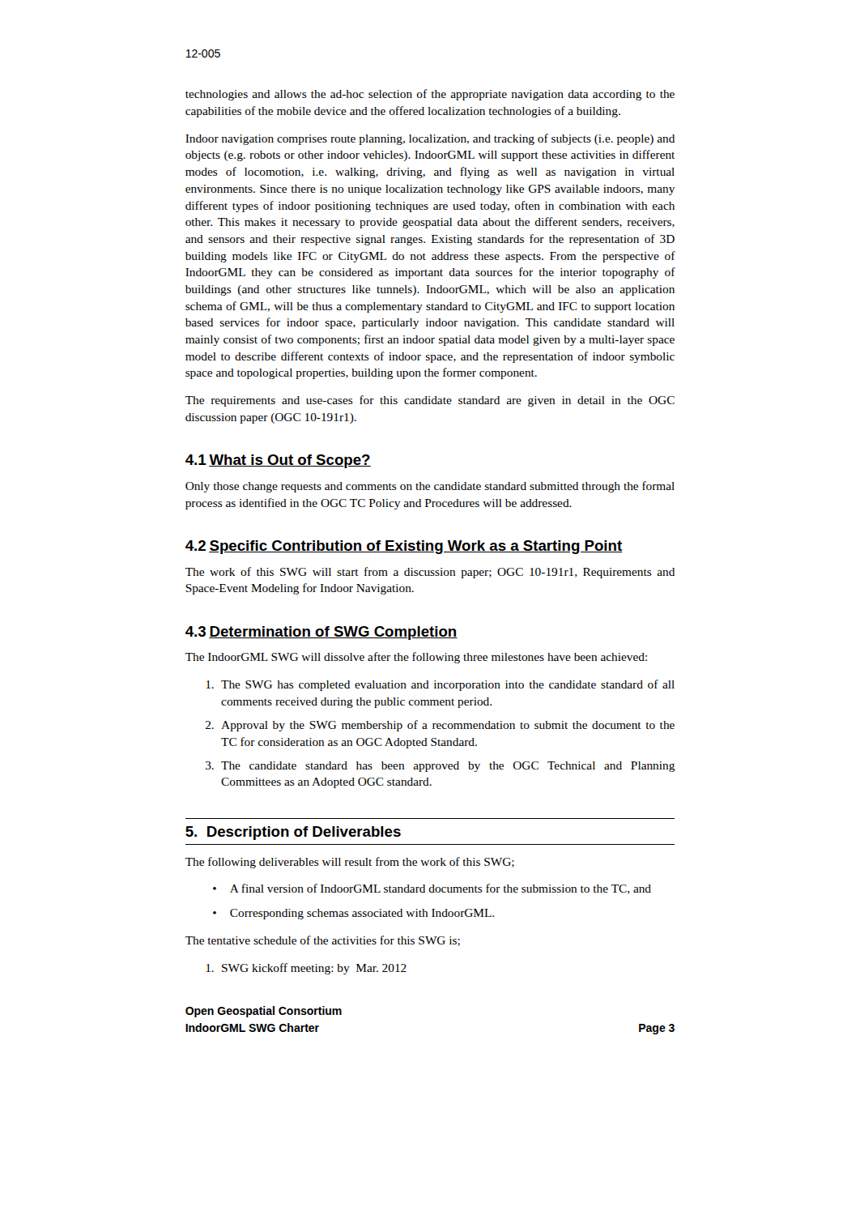12-005
technologies and allows the ad-hoc selection of the appropriate navigation data according to the capabilities of the mobile device and the offered localization technologies of a building.
Indoor navigation comprises route planning, localization, and tracking of subjects (i.e. people) and objects (e.g. robots or other indoor vehicles). IndoorGML will support these activities in different modes of locomotion, i.e. walking, driving, and flying as well as navigation in virtual environments. Since there is no unique localization technology like GPS available indoors, many different types of indoor positioning techniques are used today, often in combination with each other. This makes it necessary to provide geospatial data about the different senders, receivers, and sensors and their respective signal ranges. Existing standards for the representation of 3D building models like IFC or CityGML do not address these aspects. From the perspective of IndoorGML they can be considered as important data sources for the interior topography of buildings (and other structures like tunnels). IndoorGML, which will be also an application schema of GML, will be thus a complementary standard to CityGML and IFC to support location based services for indoor space, particularly indoor navigation. This candidate standard will mainly consist of two components; first an indoor spatial data model given by a multi-layer space model to describe different contexts of indoor space, and the representation of indoor symbolic space and topological properties, building upon the former component.
The requirements and use-cases for this candidate standard are given in detail in the OGC discussion paper (OGC 10-191r1).
4.1 What is Out of Scope?
Only those change requests and comments on the candidate standard submitted through the formal process as identified in the OGC TC Policy and Procedures will be addressed.
4.2 Specific Contribution of Existing Work as a Starting Point
The work of this SWG will start from a discussion paper; OGC 10-191r1, Requirements and Space-Event Modeling for Indoor Navigation.
4.3 Determination of SWG Completion
The IndoorGML SWG will dissolve after the following three milestones have been achieved:
The SWG has completed evaluation and incorporation into the candidate standard of all comments received during the public comment period.
Approval by the SWG membership of a recommendation to submit the document to the TC for consideration as an OGC Adopted Standard.
The candidate standard has been approved by the OGC Technical and Planning Committees as an Adopted OGC standard.
5. Description of Deliverables
The following deliverables will result from the work of this SWG;
A final version of IndoorGML standard documents for the submission to the TC, and
Corresponding schemas associated with IndoorGML.
The tentative schedule of the activities for this SWG is;
SWG kickoff meeting: by Mar. 2012
Open Geospatial Consortium
IndoorGML SWG Charter Page 3